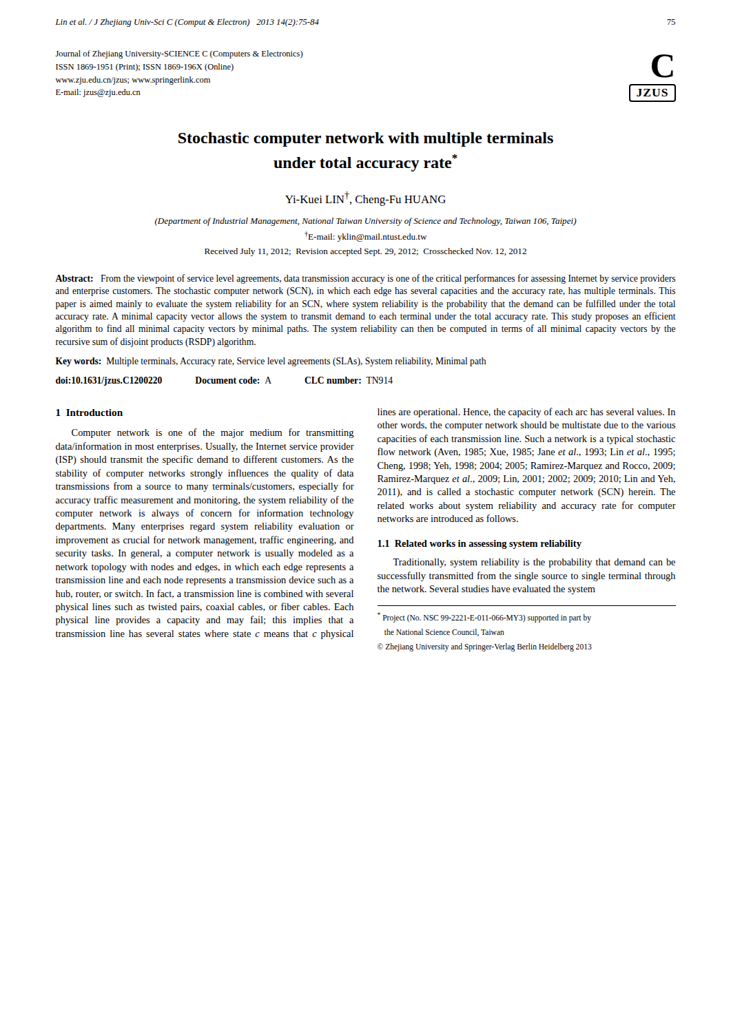Lin et al. / J Zhejiang Univ-Sci C (Comput & Electron) 2013 14(2):75-84 75
Journal of Zhejiang University-SCIENCE C (Computers & Electronics)
ISSN 1869-1951 (Print); ISSN 1869-196X (Online)
www.zju.edu.cn/jzus; www.springerlink.com
E-mail: jzus@zju.edu.cn
C
JZUS
Stochastic computer network with multiple terminals
under total accuracy rate*
Yi-Kuei LIN†, Cheng-Fu HUANG
(Department of Industrial Management, National Taiwan University of Science and Technology, Taiwan 106, Taipei)
†E-mail: yklin@mail.ntust.edu.tw
Received July 11, 2012; Revision accepted Sept. 29, 2012; Crosschecked Nov. 12, 2012
Abstract: From the viewpoint of service level agreements, data transmission accuracy is one of the critical performances for assessing Internet by service providers and enterprise customers. The stochastic computer network (SCN), in which each edge has several capacities and the accuracy rate, has multiple terminals. This paper is aimed mainly to evaluate the system reliability for an SCN, where system reliability is the probability that the demand can be fulfilled under the total accuracy rate. A minimal capacity vector allows the system to transmit demand to each terminal under the total accuracy rate. This study proposes an efficient algorithm to find all minimal capacity vectors by minimal paths. The system reliability can then be computed in terms of all minimal capacity vectors by the recursive sum of disjoint products (RSDP) algorithm.
Key words: Multiple terminals, Accuracy rate, Service level agreements (SLAs), System reliability, Minimal path
doi:10.1631/jzus.C1200220 Document code: A CLC number: TN914
1 Introduction
Computer network is one of the major medium for transmitting data/information in most enterprises. Usually, the Internet service provider (ISP) should transmit the specific demand to different customers. As the stability of computer networks strongly influences the quality of data transmissions from a source to many terminals/customers, especially for accuracy traffic measurement and monitoring, the system reliability of the computer network is always of concern for information technology departments. Many enterprises regard system reliability evaluation or improvement as crucial for network management, traffic engineering, and security tasks. In general, a computer network is usually modeled as a network topology with nodes and edges, in which each edge represents a transmission line and each node represents a transmission device such as a hub, router, or switch. In fact, a transmission line is combined with several physical lines such as twisted pairs, coaxial cables, or fiber cables. Each physical line provides a capacity and may fail; this implies that a transmission line has several states where state c means that c physical lines are operational. Hence, the capacity of each arc has several values. In other words, the computer network should be multistate due to the various capacities of each transmission line. Such a network is a typical stochastic flow network (Aven, 1985; Xue, 1985; Jane et al., 1993; Lin et al., 1995; Cheng, 1998; Yeh, 1998; 2004; 2005; Ramirez-Marquez and Rocco, 2009; Ramirez-Marquez et al., 2009; Lin, 2001; 2002; 2009; 2010; Lin and Yeh, 2011), and is called a stochastic computer network (SCN) herein. The related works about system reliability and accuracy rate for computer networks are introduced as follows.
1.1 Related works in assessing system reliability
Traditionally, system reliability is the probability that demand can be successfully transmitted from the single source to single terminal through the network. Several studies have evaluated the system
* Project (No. NSC 99-2221-E-011-066-MY3) supported in part by
the National Science Council, Taiwan
© Zhejiang University and Springer-Verlag Berlin Heidelberg 2013